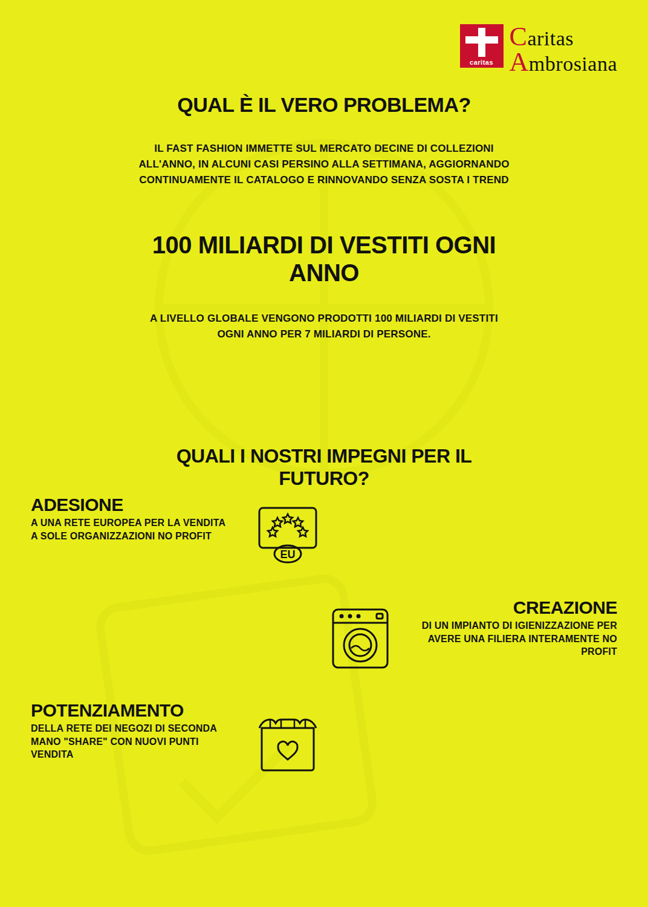caritas
Caritas Ambrosiana
QUAL È IL VERO PROBLEMA?
IL FAST FASHION IMMETTE SUL MERCATO DECINE DI COLLEZIONI ALL'ANNO, IN ALCUNI CASI PERSINO ALLA SETTIMANA, AGGIORNANDO CONTINUAMENTE IL CATALOGO E RINNOVANDO SENZA SOSTA I TREND
100 MILIARDI DI VESTITI OGNI ANNO
A LIVELLO GLOBALE VENGONO PRODOTTI 100 MILIARDI DI VESTITI OGNI ANNO PER 7 MILIARDI DI PERSONE.
QUALI I NOSTRI IMPEGNI PER IL FUTURO?
ADESIONE
A UNA RETE EUROPEA PER LA VENDITA A SOLE ORGANIZZAZIONI NO PROFIT
EU
CREAZIONE
DI UN IMPIANTO DI IGIENIZZAZIONE PER AVERE UNA FILIERA INTERAMENTE NO PROFIT
POTENZIAMENTO
DELLA RETE DEI NEGOZI DI SECONDA MANO "SHARE" CON NUOVI PUNTI VENDITA